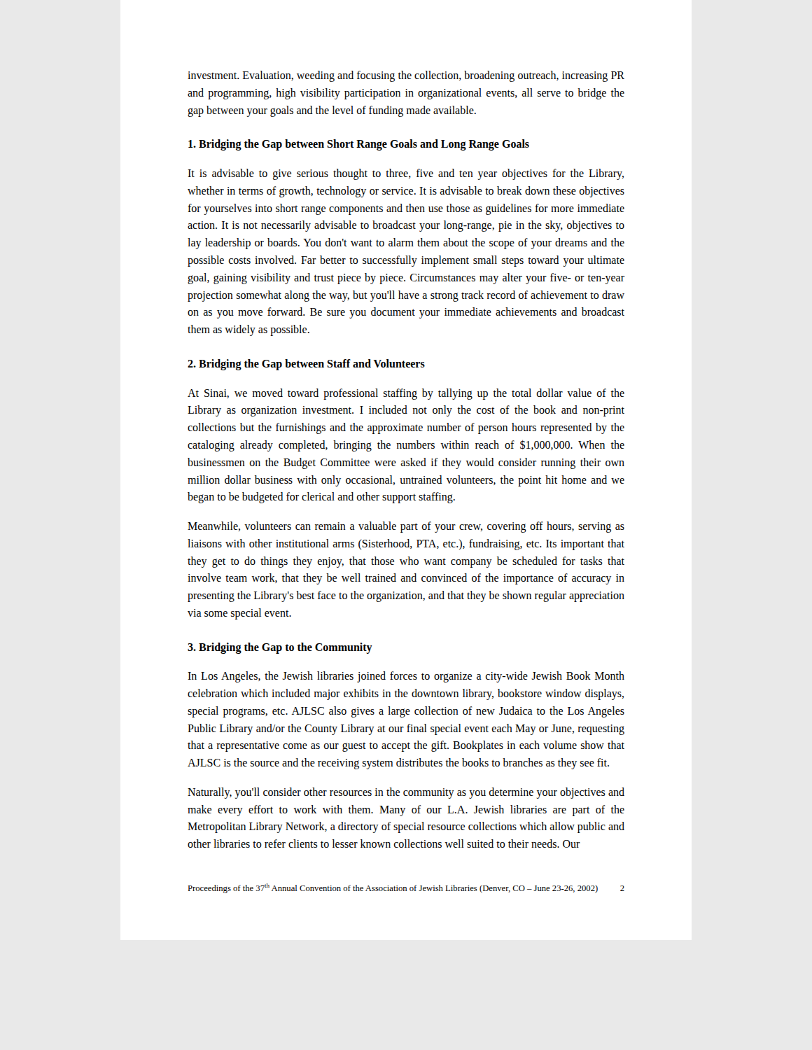investment. Evaluation, weeding and focusing the collection, broadening outreach, increasing PR and programming, high visibility participation in organizational events, all serve to bridge the gap between your goals and the level of funding made available.
1. Bridging the Gap between Short Range Goals and Long Range Goals
It is advisable to give serious thought to three, five and ten year objectives for the Library, whether in terms of growth, technology or service. It is advisable to break down these objectives for yourselves into short range components and then use those as guidelines for more immediate action. It is not necessarily advisable to broadcast your long-range, pie in the sky, objectives to lay leadership or boards. You don't want to alarm them about the scope of your dreams and the possible costs involved. Far better to successfully implement small steps toward your ultimate goal, gaining visibility and trust piece by piece. Circumstances may alter your five- or ten-year projection somewhat along the way, but you'll have a strong track record of achievement to draw on as you move forward. Be sure you document your immediate achievements and broadcast them as widely as possible.
2. Bridging the Gap between Staff and Volunteers
At Sinai, we moved toward professional staffing by tallying up the total dollar value of the Library as organization investment. I included not only the cost of the book and non-print collections but the furnishings and the approximate number of person hours represented by the cataloging already completed, bringing the numbers within reach of $1,000,000. When the businessmen on the Budget Committee were asked if they would consider running their own million dollar business with only occasional, untrained volunteers, the point hit home and we began to be budgeted for clerical and other support staffing.
Meanwhile, volunteers can remain a valuable part of your crew, covering off hours, serving as liaisons with other institutional arms (Sisterhood, PTA, etc.), fundraising, etc. Its important that they get to do things they enjoy, that those who want company be scheduled for tasks that involve team work, that they be well trained and convinced of the importance of accuracy in presenting the Library's best face to the organization, and that they be shown regular appreciation via some special event.
3. Bridging the Gap to the Community
In Los Angeles, the Jewish libraries joined forces to organize a city-wide Jewish Book Month celebration which included major exhibits in the downtown library, bookstore window displays, special programs, etc. AJLSC also gives a large collection of new Judaica to the Los Angeles Public Library and/or the County Library at our final special event each May or June, requesting that a representative come as our guest to accept the gift. Bookplates in each volume show that AJLSC is the source and the receiving system distributes the books to branches as they see fit.
Naturally, you'll consider other resources in the community as you determine your objectives and make every effort to work with them. Many of our L.A. Jewish libraries are part of the Metropolitan Library Network, a directory of special resource collections which allow public and other libraries to refer clients to lesser known collections well suited to their needs. Our
Proceedings of the 37th Annual Convention of the Association of Jewish Libraries (Denver, CO – June 23-26, 2002) 2